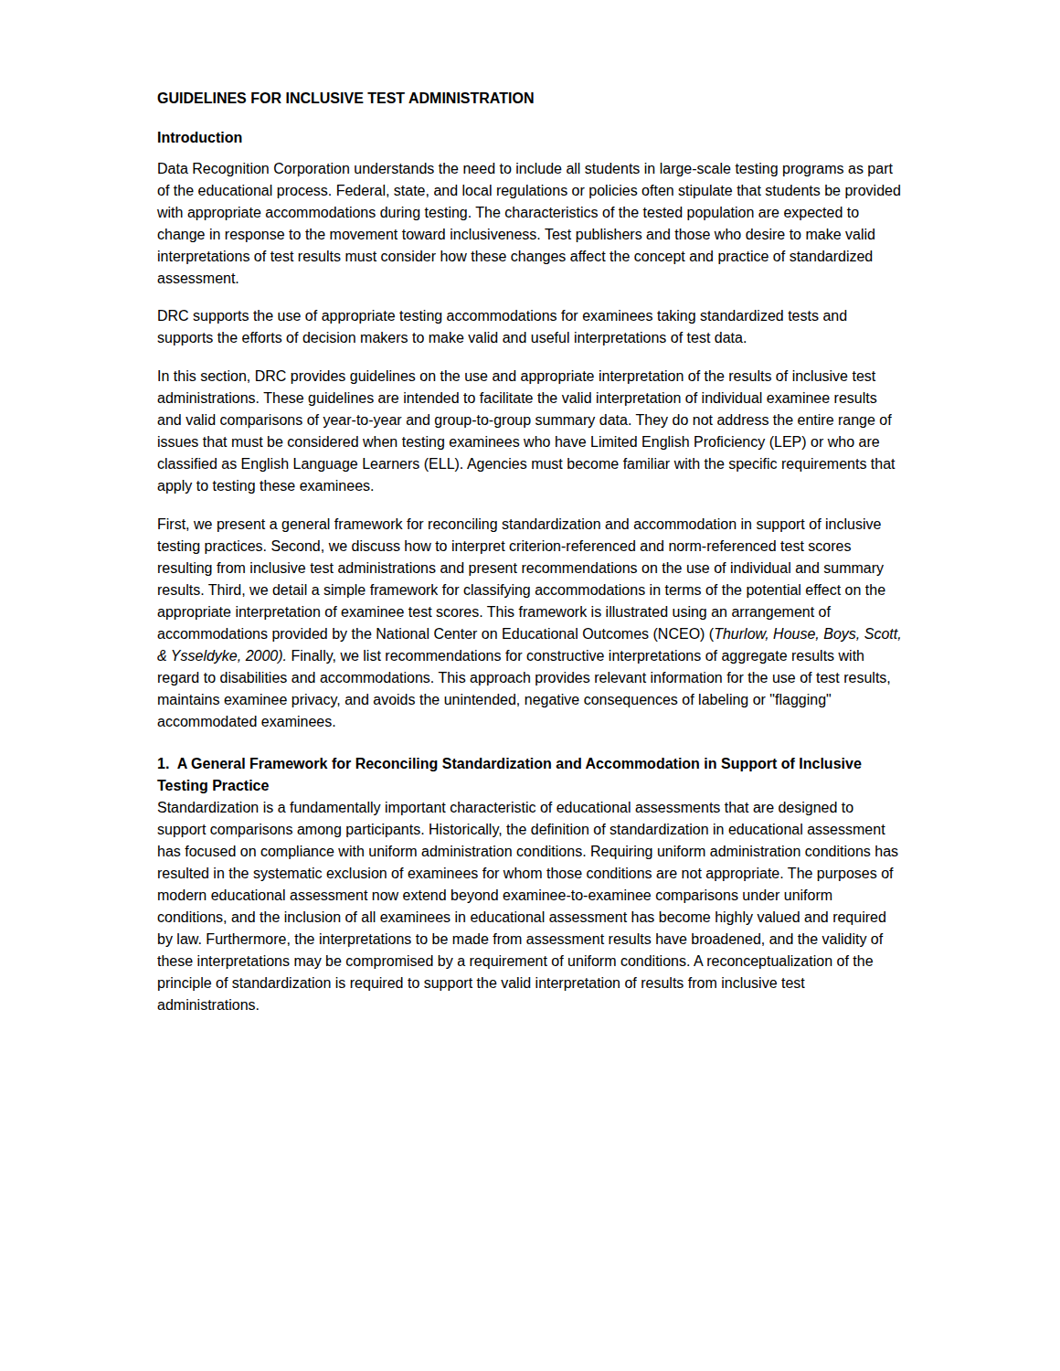GUIDELINES FOR INCLUSIVE TEST ADMINISTRATION
Introduction
Data Recognition Corporation understands the need to include all students in large-scale testing programs as part of the educational process. Federal, state, and local regulations or policies often stipulate that students be provided with appropriate accommodations during testing. The characteristics of the tested population are expected to change in response to the movement toward inclusiveness. Test publishers and those who desire to make valid interpretations of test results must consider how these changes affect the concept and practice of standardized assessment.
DRC supports the use of appropriate testing accommodations for examinees taking standardized tests and supports the efforts of decision makers to make valid and useful interpretations of test data.
In this section, DRC provides guidelines on the use and appropriate interpretation of the results of inclusive test administrations. These guidelines are intended to facilitate the valid interpretation of individual examinee results and valid comparisons of year-to-year and group-to-group summary data. They do not address the entire range of issues that must be considered when testing examinees who have Limited English Proficiency (LEP) or who are classified as English Language Learners (ELL). Agencies must become familiar with the specific requirements that apply to testing these examinees.
First, we present a general framework for reconciling standardization and accommodation in support of inclusive testing practices. Second, we discuss how to interpret criterion-referenced and norm-referenced test scores resulting from inclusive test administrations and present recommendations on the use of individual and summary results. Third, we detail a simple framework for classifying accommodations in terms of the potential effect on the appropriate interpretation of examinee test scores. This framework is illustrated using an arrangement of accommodations provided by the National Center on Educational Outcomes (NCEO) (Thurlow, House, Boys, Scott, & Ysseldyke, 2000). Finally, we list recommendations for constructive interpretations of aggregate results with regard to disabilities and accommodations. This approach provides relevant information for the use of test results, maintains examinee privacy, and avoids the unintended, negative consequences of labeling or "flagging" accommodated examinees.
1. A General Framework for Reconciling Standardization and Accommodation in Support of Inclusive Testing Practice
Standardization is a fundamentally important characteristic of educational assessments that are designed to support comparisons among participants. Historically, the definition of standardization in educational assessment has focused on compliance with uniform administration conditions. Requiring uniform administration conditions has resulted in the systematic exclusion of examinees for whom those conditions are not appropriate. The purposes of modern educational assessment now extend beyond examinee-to-examinee comparisons under uniform conditions, and the inclusion of all examinees in educational assessment has become highly valued and required by law. Furthermore, the interpretations to be made from assessment results have broadened, and the validity of these interpretations may be compromised by a requirement of uniform conditions. A reconceptualization of the principle of standardization is required to support the valid interpretation of results from inclusive test administrations.